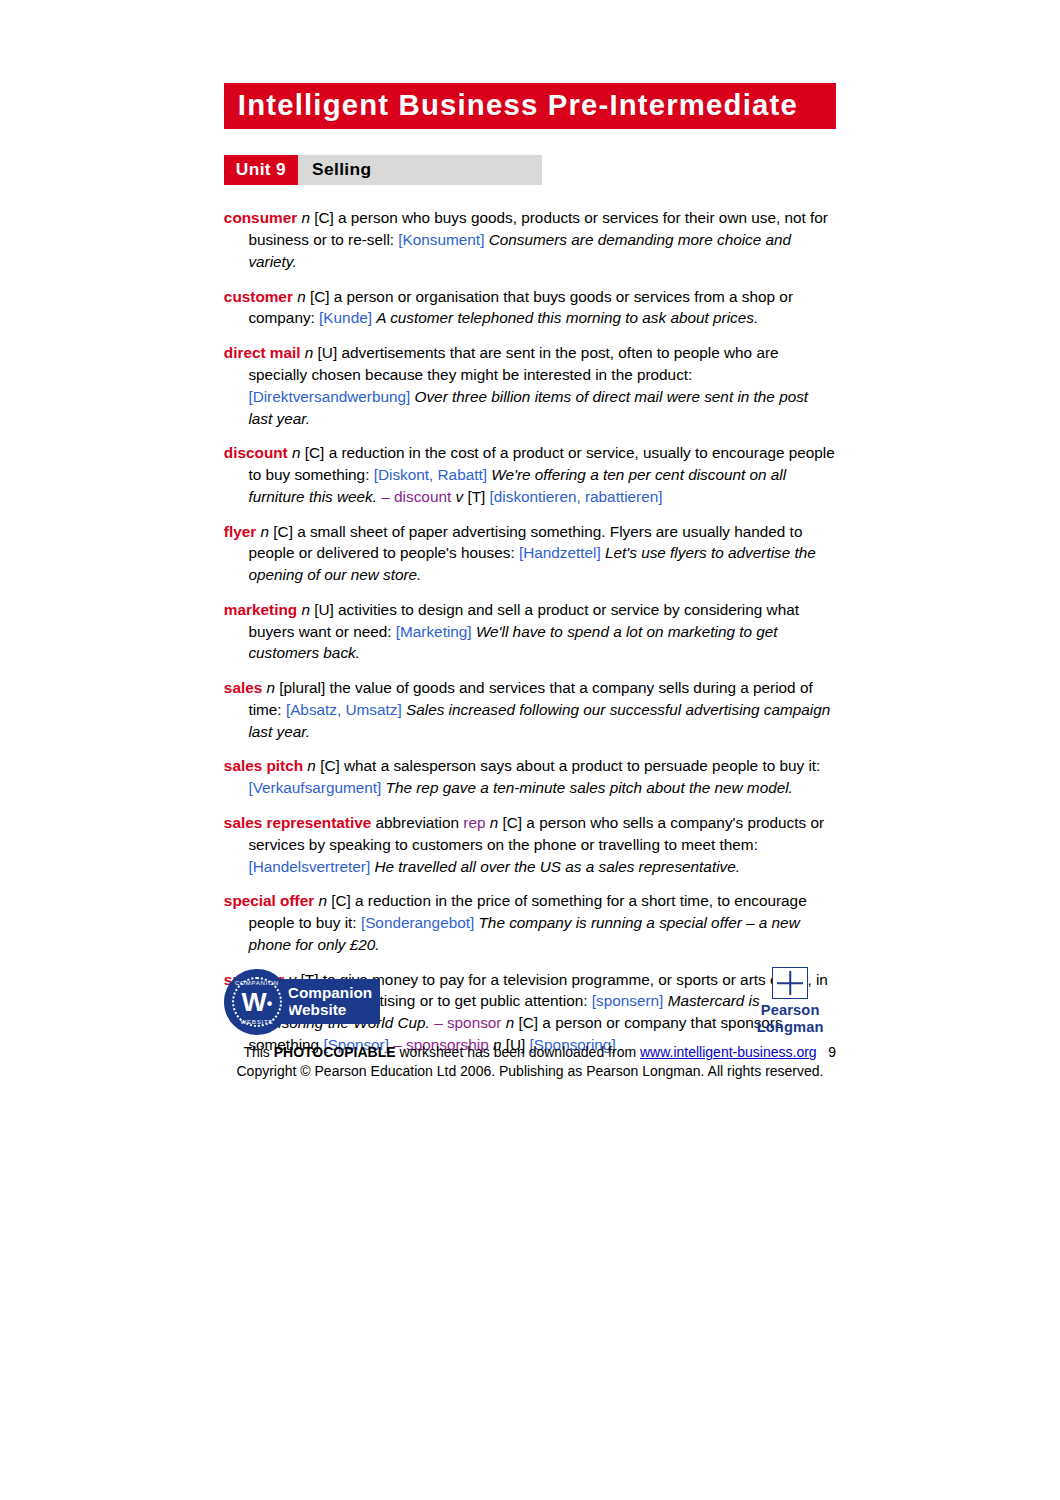Intelligent Business Pre-Intermediate
Unit 9
Selling
consumer n [C] a person who buys goods, products or services for their own use, not for business or to re-sell: [Konsument] Consumers are demanding more choice and variety.
customer n [C] a person or organisation that buys goods or services from a shop or company: [Kunde] A customer telephoned this morning to ask about prices.
direct mail n [U] advertisements that are sent in the post, often to people who are specially chosen because they might be interested in the product: [Direktversandwerbung] Over three billion items of direct mail were sent in the post last year.
discount n [C] a reduction in the cost of a product or service, usually to encourage people to buy something: [Diskont, Rabatt] We're offering a ten per cent discount on all furniture this week. – discount v [T] [diskontieren, rabattieren]
flyer n [C] a small sheet of paper advertising something. Flyers are usually handed to people or delivered to people's houses: [Handzettel] Let's use flyers to advertise the opening of our new store.
marketing n [U] activities to design and sell a product or service by considering what buyers want or need: [Marketing] We'll have to spend a lot on marketing to get customers back.
sales n [plural] the value of goods and services that a company sells during a period of time: [Absatz, Umsatz] Sales increased following our successful advertising campaign last year.
sales pitch n [C] what a salesperson says about a product to persuade people to buy it: [Verkaufsargument] The rep gave a ten-minute sales pitch about the new model.
sales representative abbreviation rep n [C] a person who sells a company's products or services by speaking to customers on the phone or travelling to meet them: [Handelsvertreter] He travelled all over the US as a sales representative.
special offer n [C] a reduction in the price of something for a short time, to encourage people to buy it: [Sonderangebot] The company is running a special offer – a new phone for only £20.
sponsor v [T] to give money to pay for a television programme, or sports or arts event, in exchange for advertising or to get public attention: [sponsern] Mastercard is sponsoring the World Cup. – sponsor n [C] a person or company that sponsors something [Sponsor] – sponsorship n [U] [Sponsoring]
Companion
Website
COMPANION
W•
WEBSITE
Pearson
Longman
9 This PHOTOCOPIABLE worksheet has been downloaded from www.intelligent-business.org
Copyright © Pearson Education Ltd 2006. Publishing as Pearson Longman. All rights reserved.